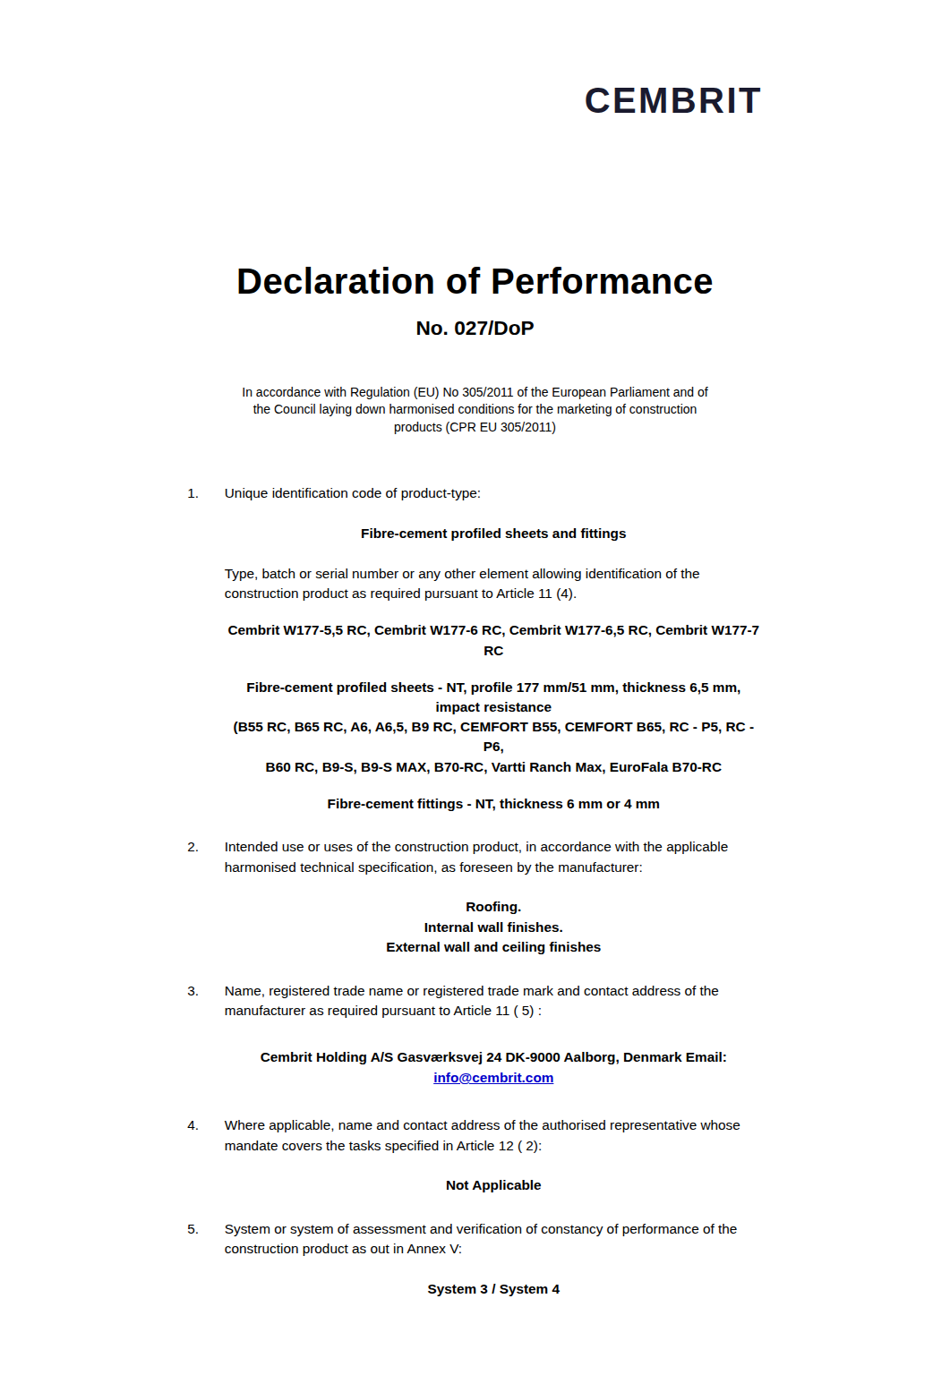CEMBRIT
Declaration of Performance
No. 027/DoP
In accordance with Regulation (EU) No 305/2011 of the European Parliament and of the Council laying down harmonised conditions for the marketing of construction products (CPR EU 305/2011)
Unique identification code of product-type:
Fibre-cement profiled sheets and fittings
Type, batch or serial number or any other element allowing identification of the construction product as required pursuant to Article 11 (4).
Cembrit W177-5,5 RC, Cembrit W177-6 RC, Cembrit W177-6,5 RC, Cembrit W177-7 RC
Fibre-cement profiled sheets - NT, profile 177 mm/51 mm, thickness 6,5 mm, impact resistance (B55 RC, B65 RC, A6, A6,5, B9 RC, CEMFORT B55, CEMFORT B65, RC - P5, RC - P6, B60 RC, B9-S, B9-S MAX, B70-RC, Vartti Ranch Max, EuroFala B70-RC
Fibre-cement fittings - NT, thickness 6 mm or 4 mm
Intended use or uses of the construction product, in accordance with the applicable harmonised technical specification, as foreseen by the manufacturer:
Roofing. Internal wall finishes. External wall and ceiling finishes
Name, registered trade name or registered trade mark and contact address of the manufacturer as required pursuant to Article 11 ( 5) :
Cembrit Holding A/S Gasværksvej 24 DK-9000 Aalborg, Denmark Email: info@cembrit.com
Where applicable, name and contact address of the authorised representative whose mandate covers the tasks specified in Article 12 ( 2):
Not Applicable
System or system of assessment and verification of constancy of performance of the construction product as out in Annex V:
System 3 / System 4